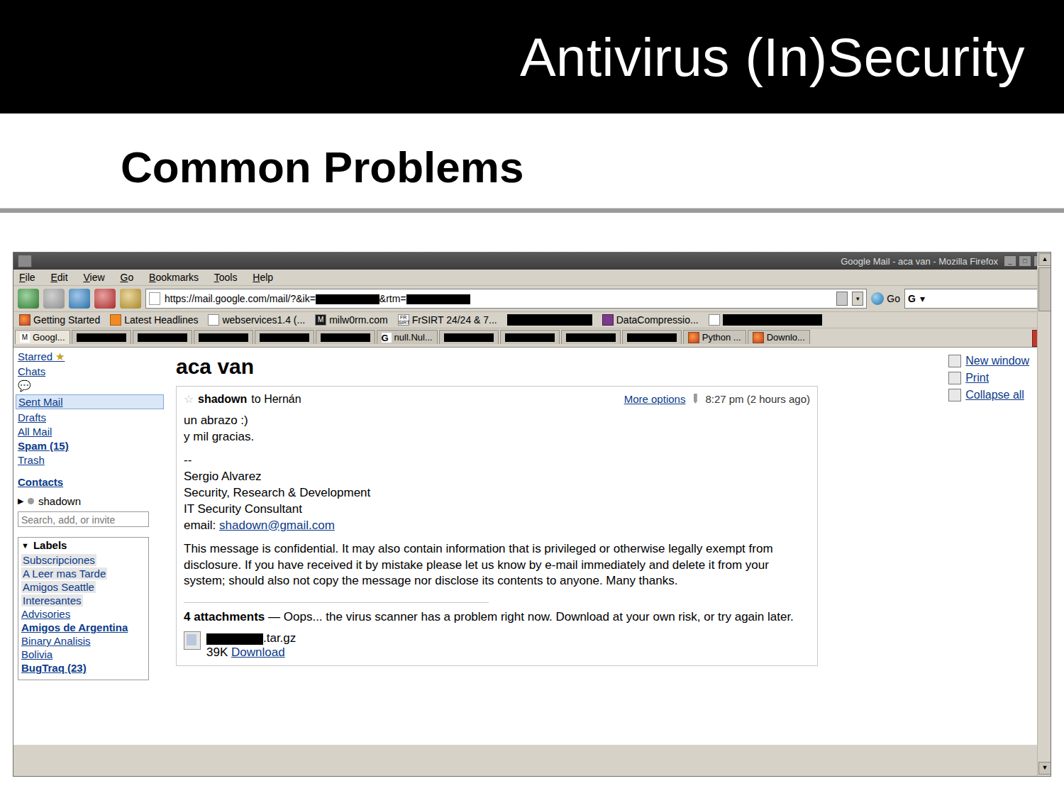Antivirus (In)Security
Common Problems
Google Mail - aca van - Mozilla Firefox
_□✕
File Edit View Go Bookmarks Tools Help
https://mail.google.com/mail/?&ik= &rtm= ▾
Go
G▾
Getting Started Latest Headlines webservices1.4 (... Mmilw0rm.com FR
SIRTFrSIRT 24/24 & 7... DataCompressio...
MGoogl...
Gnull.Nul...
Python ...
Downlo...
✕
Starred ★
Chats 💬
Sent Mail
Drafts All Mail Spam (15) Trash
Contacts
▶ shadown
Search, add, or invite
▼ Labels
Subscripciones A Leer mas Tarde Amigos Seattle Interesantes Advisories Amigos de Argentina Binary Analisis Bolivia BugTraq (23)
aca van
☆ shadown to Hernán More options 8:27 pm (2 hours ago)
un abrazo :)
y mil gracias.
--
Sergio Alvarez
Security, Research & Development
IT Security Consultant
email: shadown@gmail.com
This message is confidential. It may also contain information that is privileged or otherwise legally exempt from disclosure. If you have received it by mistake please let us know by e-mail immediately and delete it from your system; should also not copy the message nor disclose its contents to anyone. Many thanks.
4 attachments — Oops... the virus scanner has a problem right now. Download at your own risk, or try again later.
.tar.gz
39K Download
New window
Print
Collapse all
▲
▼